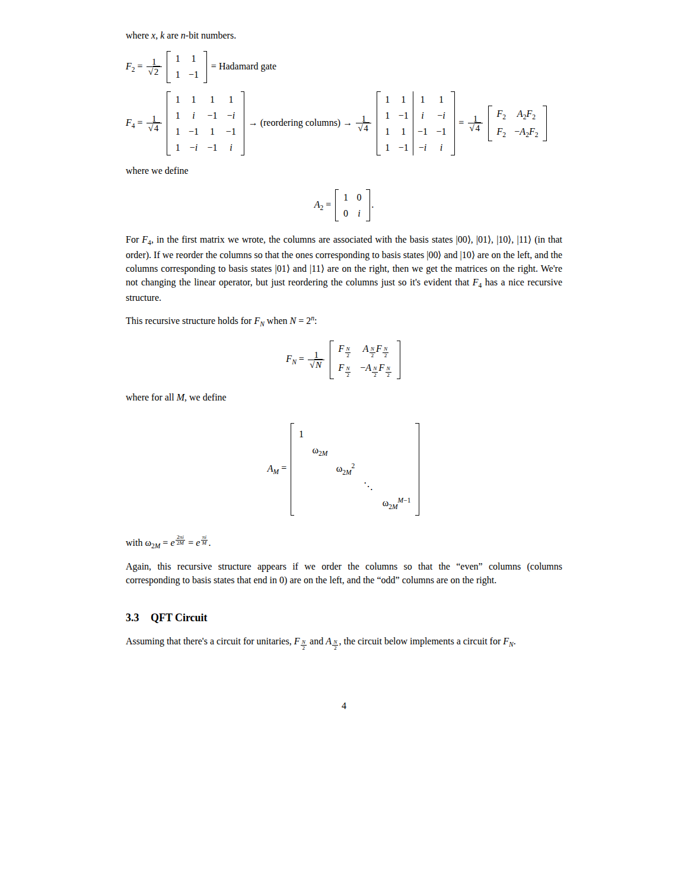where x, k are n-bit numbers.
F2 = 1√2
| 1 | 1 |
| 1 | −1 |
= Hadamard gate
F4 = 1√4
| 1 | 1 | 1 | 1 |
| 1 | i | −1 | − i |
| 1 | −1 | 1 | −1 |
| 1 | − i | −1 | i |
→ (reordering columns) → 1√4
| 1 | 1 | 1 | 1 |
| 1 | −1 | i | − i |
| 1 | 1 | −1 | −1 |
| 1 | −1 | − i | i |
= 1√4
| F 2 | A 2 F 2 |
| F 2 | − A 2 F 2 |
where we define
A2 =
| 1 | 0 |
| 0 | i |
.
For F4, in the first matrix we wrote, the columns are associated with the basis states |00⟩, |01⟩, |10⟩, |11⟩ (in that order). If we reorder the columns so that the ones corresponding to basis states |00⟩ and |10⟩ are on the left, and the columns corresponding to basis states |01⟩ and |11⟩ are on the right, then we get the matrices on the right. We're not changing the linear operator, but just reordering the columns just so it's evident that F4 has a nice recursive structure.
This recursive structure holds for FN when N = 2n:
FN = 1√N
| F N 2 | A N 2 F N 2 |
| F N 2 | − A N 2 F N 2 |
where for all M, we define
AM =
| 1 | | | | |
| | ω 2 M | | | |
| | | ω 2 M 2 | | |
| | | | ⋱ | |
| | | | | ω 2 M M −1 |
with ω2M = e2πi 2M = eπi M.
Again, this recursive structure appears if we order the columns so that the “even” columns (columns corresponding to basis states that end in 0) are on the left, and the “odd” columns are on the right.
3.3 QFT Circuit
Assuming that there's a circuit for unitaries, FN 2 and AN 2, the circuit below implements a circuit for FN.
4